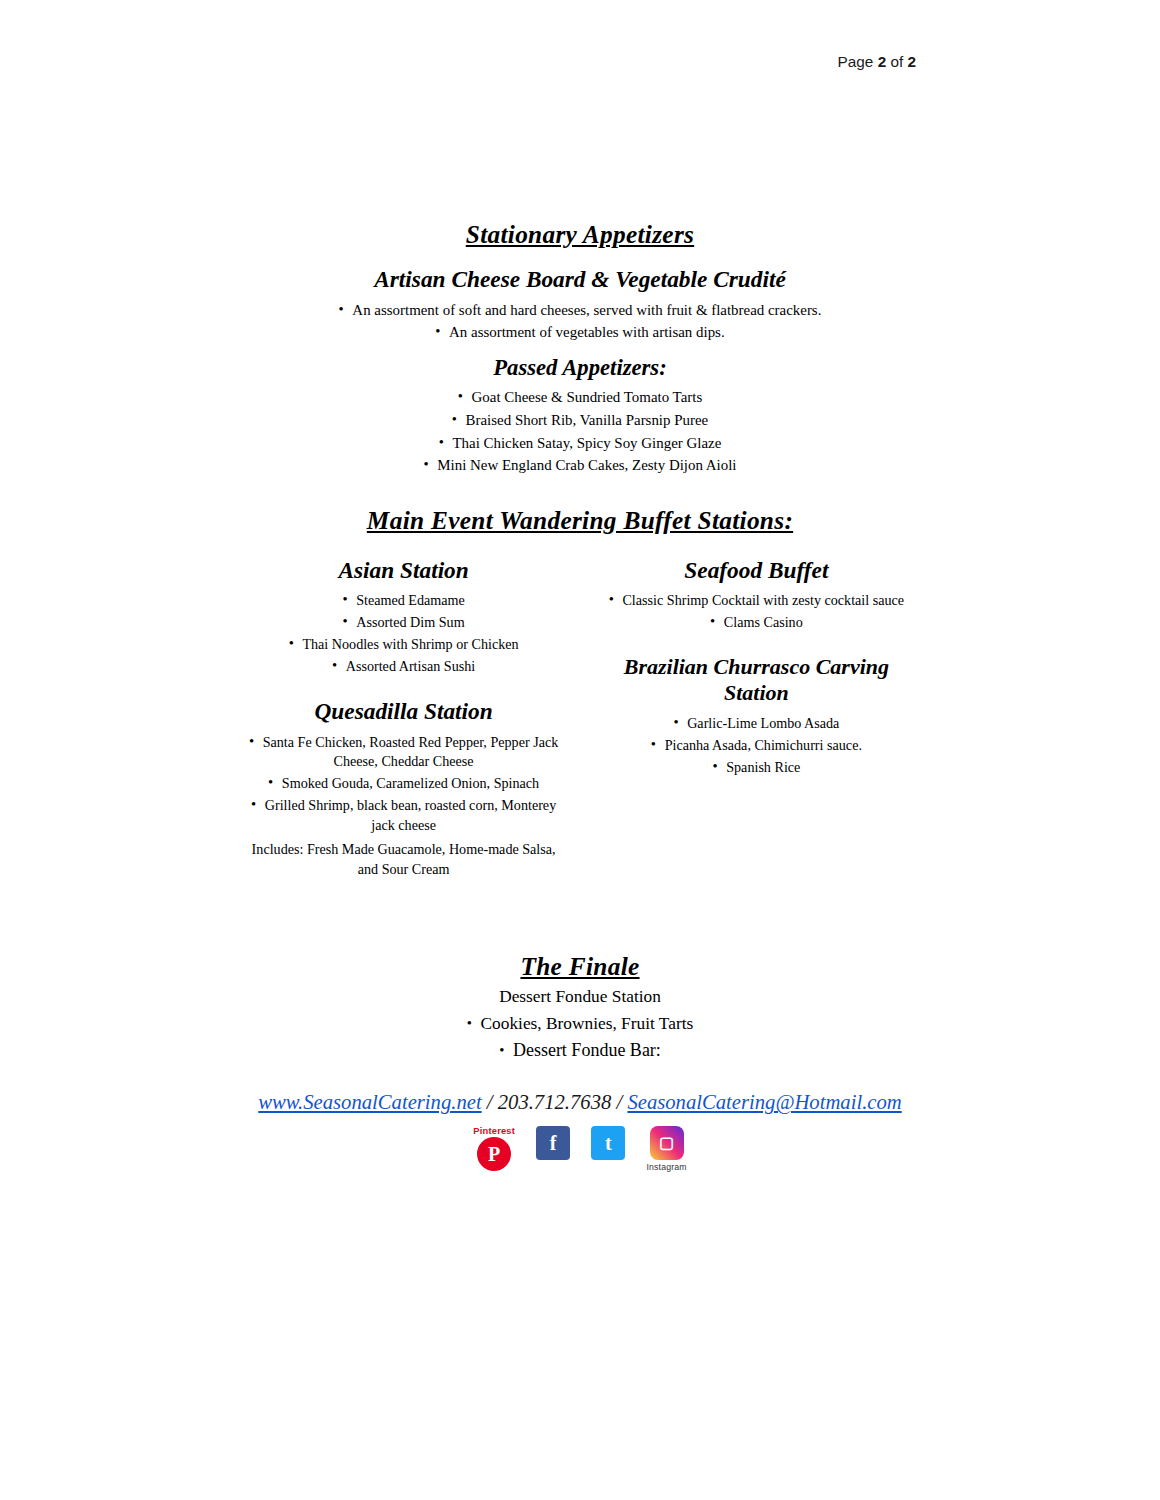Page 2 of 2
Stationary Appetizers
Artisan Cheese Board & Vegetable Crudité
An assortment of soft and hard cheeses, served with fruit & flatbread crackers.
An assortment of vegetables with artisan dips.
Passed Appetizers:
Goat Cheese & Sundried Tomato Tarts
Braised Short Rib, Vanilla Parsnip Puree
Thai Chicken Satay, Spicy Soy Ginger Glaze
Mini New England Crab Cakes, Zesty Dijon Aioli
Main Event Wandering Buffet Stations:
Asian Station
Steamed Edamame
Assorted Dim Sum
Thai Noodles with Shrimp or Chicken
Assorted Artisan Sushi
Quesadilla Station
Santa Fe Chicken, Roasted Red Pepper, Pepper Jack Cheese, Cheddar Cheese
Smoked Gouda, Caramelized Onion, Spinach
Grilled Shrimp, black bean, roasted corn, Monterey jack cheese
Includes: Fresh Made Guacamole, Home-made Salsa, and Sour Cream
Seafood Buffet
Classic Shrimp Cocktail with zesty cocktail sauce
Clams Casino
Brazilian Churrasco Carving Station
Garlic-Lime Lombo Asada
Picanha Asada, Chimichurri sauce.
Spanish Rice
The Finale
Dessert Fondue Station
Cookies, Brownies, Fruit Tarts
Dessert Fondue Bar:
www.SeasonalCatering.net / 203.712.7638 / SeasonalCatering@Hotmail.com
Pinterest P
f
t
▢ Instagram